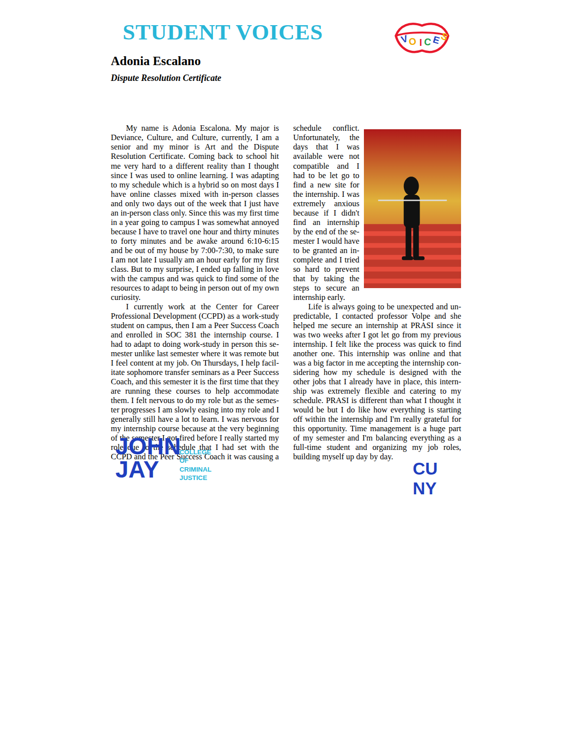STUDENT VOICES
Voices V O I C E S
Adonia Escalano
Dispute Resolution Certificate
My name is Adonia Escalona. My major is Deviance, Culture, and Culture, currently, I am a senior and my minor is Art and the Dispute Resolution Certificate. Coming back to school hit me very hard to a different reality than I thought since I was used to online learning. I was adapting to my schedule which is a hybrid so on most days I have online classes mixed with in-person classes and only two days out of the week that I just have an in-person class only. Since this was my first time in a year going to campus I was somewhat annoyed because I have to travel one hour and thirty minutes to forty minutes and be awake around 6:10-6:15 and be out of my house by 7:00-7:30, to make sure I am not late I usually am an hour early for my first class. But to my surprise, I ended up falling in love with the campus and was quick to find some of the resources to adapt to being in person out of my own curiosity.
I currently work at the Center for Career Professional Development (CCPD) as a work-study student on campus, then I am a Peer Success Coach and enrolled in SOC 381 the internship course. I had to adapt to doing work-study in person this semester unlike last semester where it was remote but I feel content at my job. On Thursdays, I help facilitate sophomore transfer seminars as a Peer Success Coach, and this semester it is the first time that they are running these courses to help accommodate them. I felt nervous to do my role but as the semester progresses I am slowly easing into my role and I generally still have a lot to learn. I was nervous for my internship course because at the very beginning of the semester I got fired before I really started my role due to the schedule that I had set with the CCPD and the Peer Success Coach it was causing a schedule conflict. Unfortunately, the days that I was available were not compatible and I had to be let go to find a new site for the internship. I was extremely anxious because if I didn't find an internship by the end of the semester I would have to be granted an incomplete and I tried so hard to prevent that by taking the steps to secure an internship early.
Life is always going to be unexpected and unpredictable, I contacted professor Volpe and she helped me secure an internship at PRASI since it was two weeks after I got let go from my previous internship. I felt like the process was quick to find another one. This internship was online and that was a big factor in me accepting the internship considering how my schedule is designed with the other jobs that I already have in place, this internship was extremely flexible and catering to my schedule. PRASI is different than what I thought it would be but I do like how everything is starting off within the internship and I'm really grateful for this opportunity. Time management is a huge part of my semester and I'm balancing everything as a full-time student and organizing my job roles, building myself up day by day.
John Jay College of Criminal Justice JOHN JAY COLLEGE OF CRIMINAL JUSTICE
CUNY CU NY